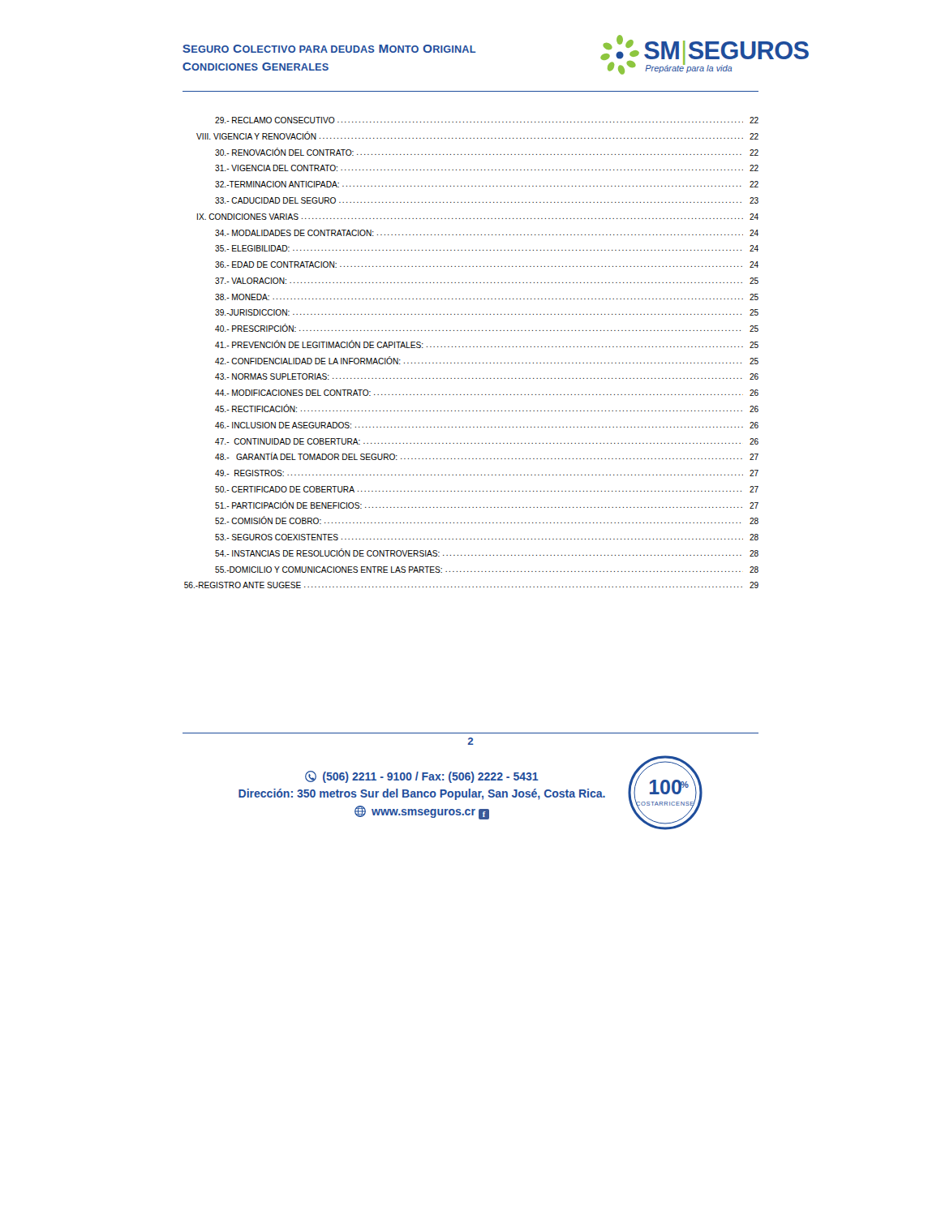SEGURO COLECTIVO PARA DEUDAS MONTO ORIGINAL
CONDICIONES GENERALES
SM|SEGUROS
Prepárate para la vida
29.- RECLAMO CONSECUTIVO.......................................................................................................................................................................................... 22
VIII. VIGENCIA Y RENOVACIÓN................................................................................................................................................................................. 22
30.- RENOVACIÓN DEL CONTRATO:......................................................................................................................................................................... 22
31.- VIGENCIA DEL CONTRATO:.............................................................................................................................................................................. 22
32.-TERMINACION ANTICIPADA:.............................................................................................................................................................................. 22
33.- CADUCIDAD DEL SEGURO............................................................................................................................................................................... 23
IX. CONDICIONES VARIAS....................................................................................................................................................................................... 24
34.- MODALIDADES DE CONTRATACION:.................................................................................................................................................................. 24
35.- ELEGIBILIDAD:......................................................................................................................................................................................... 24
36.- EDAD DE CONTRATACION:.............................................................................................................................................................................. 24
37.- VALORACION:.......................................................................................................................................................................................... 25
38.- MONEDA:................................................................................................................................................................................................ 25
39.-JURISDICCION:......................................................................................................................................................................................... 25
40.- PRESCRIPCIÓN:....................................................................................................................................................................................... 25
41.- PREVENCIÓN DE LEGITIMACIÓN DE CAPITALES:......................................................................................................................................... 25
42.- CONFIDENCIALIDAD DE LA INFORMACIÓN:................................................................................................................................................. 25
43.- NORMAS SUPLETORIAS:................................................................................................................................................................................ 26
44.- MODIFICACIONES DEL CONTRATO:................................................................................................................................................................... 26
45.- RECTIFICACIÓN:....................................................................................................................................................................................... 26
46.- INCLUSION DE ASEGURADOS:......................................................................................................................................................................... 26
47.- CONTINUIDAD DE COBERTURA:..................................................................................................................................................................... 26
48.- GARANTÍA DEL TOMADOR DEL SEGURO:......................................................................................................................................................... 27
49.- REGISTROS:............................................................................................................................................................................................. 27
50.- CERTIFICADO DE COBERTURA......................................................................................................................................................................... 27
51.- PARTICIPACIÓN DE BENEFICIOS:....................................................................................................................................................................... 27
52.- COMISIÓN DE COBRO:................................................................................................................................................................................... 28
53.- SEGUROS COEXISTENTES.............................................................................................................................................................................. 28
54.- INSTANCIAS DE RESOLUCIÓN DE CONTROVERSIAS:.................................................................................................................................... 28
55.-DOMICILIO Y COMUNICACIONES ENTRE LAS PARTES:.................................................................................................................................. 28
56.-REGISTRO ANTE SUGESE................................................................................................................................................................................. 29
2
(506) 2211 - 9100 / Fax: (506) 2222 - 5431
Dirección: 350 metros Sur del Banco Popular, San José, Costa Rica.
www.smseguros.crf
100 % COSTARRICENSE